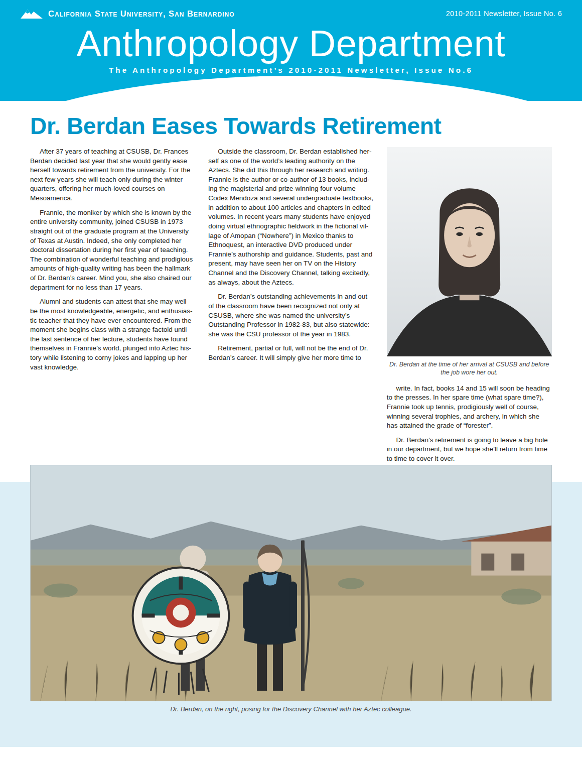California State University, San Bernardino
2010-2011 Newsletter, Issue No. 6
Anthropology Department
The Anthropology Department’s 2010-2011 Newsletter, Issue No.6
Dr. Berdan Eases Towards Retirement
After 37 years of teaching at CSUSB, Dr. Frances Berdan decided last year that she would gently ease herself towards retirement from the university. For the next few years she will teach only during the winter quarters, offering her much-loved courses on Mesoamerica.
Frannie, the moniker by which she is known by the entire university community, joined CSUSB in 1973 straight out of the graduate program at the University of Texas at Austin. Indeed, she only completed her doctoral dissertation during her first year of teaching. The combination of wonderful teaching and prodigious amounts of high-quality writing has been the hallmark of Dr. Berdan’s career. Mind you, she also chaired our department for no less than 17 years.
Alumni and students can attest that she may well be the most knowledgeable, energetic, and enthusiastic teacher that they have ever encountered. From the moment she begins class with a strange factoid until the last sentence of her lecture, students have found themselves in Frannie’s world, plunged into Aztec history while listening to corny jokes and lapping up her vast knowledge.
Outside the classroom, Dr. Berdan established herself as one of the world’s leading authority on the Aztecs. She did this through her research and writing. Frannie is the author or co-author of 13 books, including the magisterial and prize-winning four volume Codex Mendoza and several undergraduate textbooks, in addition to about 100 articles and chapters in edited volumes. In recent years many students have enjoyed doing virtual ethnographic fieldwork in the fictional village of Amopan (“Nowhere”) in Mexico thanks to Ethnoquest, an interactive DVD produced under Frannie’s authorship and guidance. Students, past and present, may have seen her on TV on the History Channel and the Discovery Channel, talking excitedly, as always, about the Aztecs.
Dr. Berdan’s outstanding achievements in and out of the classroom have been recognized not only at CSUSB, where she was named the university’s Outstanding Professor in 1982-83, but also statewide: she was the CSU professor of the year in 1983.
Retirement, partial or full, will not be the end of Dr. Berdan’s career. It will simply give her more time to
Dr. Berdan at the time of her arrival at CSUSB and before the job wore her out.
write. In fact, books 14 and 15 will soon be heading to the presses. In her spare time (what spare time?), Frannie took up tennis, prodigiously well of course, winning several trophies, and archery, in which she has attained the grade of “forester”.
Dr. Berdan’s retirement is going to leave a big hole in our department, but we hope she’ll return from time to time to cover it over.
Dr. Berdan, on the right, posing for the Discovery Channel with her Aztec colleague.